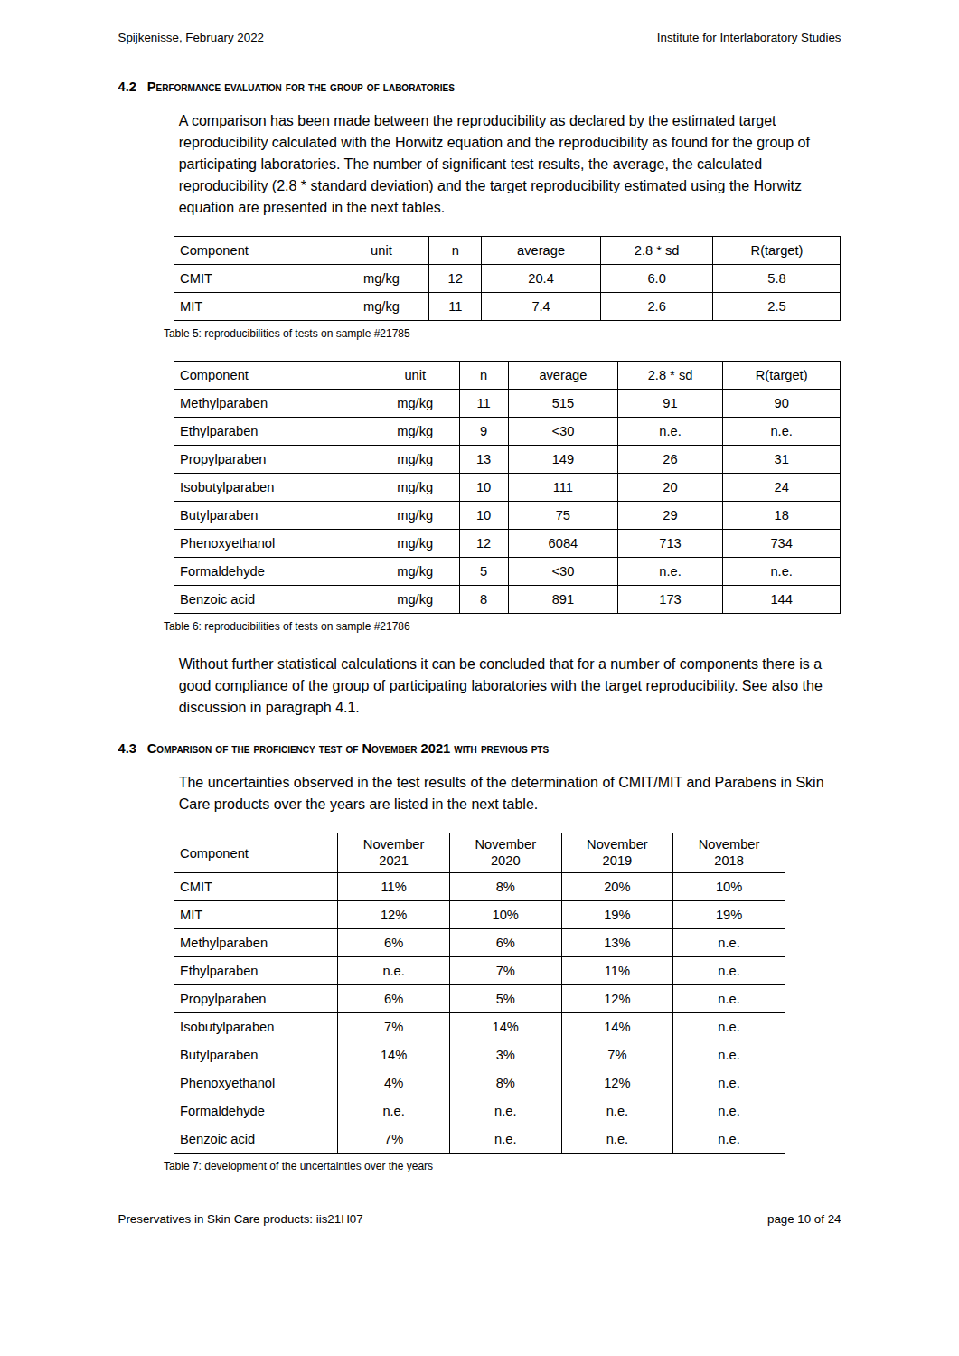Spijkenisse, February 2022 Institute for Interlaboratory Studies
4.2 Performance evaluation for the group of laboratories
A comparison has been made between the reproducibility as declared by the estimated target reproducibility calculated with the Horwitz equation and the reproducibility as found for the group of participating laboratories. The number of significant test results, the average, the calculated reproducibility (2.8 * standard deviation) and the target reproducibility estimated using the Horwitz equation are presented in the next tables.
| Component | unit | n | average | 2.8 * sd | R(target) |
| --- | --- | --- | --- | --- | --- |
| CMIT | mg/kg | 12 | 20.4 | 6.0 | 5.8 |
| MIT | mg/kg | 11 | 7.4 | 2.6 | 2.5 |
Table 5: reproducibilities of tests on sample #21785
| Component | unit | n | average | 2.8 * sd | R(target) |
| --- | --- | --- | --- | --- | --- |
| Methylparaben | mg/kg | 11 | 515 | 91 | 90 |
| Ethylparaben | mg/kg | 9 | <30 | n.e. | n.e. |
| Propylparaben | mg/kg | 13 | 149 | 26 | 31 |
| Isobutylparaben | mg/kg | 10 | 111 | 20 | 24 |
| Butylparaben | mg/kg | 10 | 75 | 29 | 18 |
| Phenoxyethanol | mg/kg | 12 | 6084 | 713 | 734 |
| Formaldehyde | mg/kg | 5 | <30 | n.e. | n.e. |
| Benzoic acid | mg/kg | 8 | 891 | 173 | 144 |
Table 6: reproducibilities of tests on sample #21786
Without further statistical calculations it can be concluded that for a number of components there is a good compliance of the group of participating laboratories with the target reproducibility. See also the discussion in paragraph 4.1.
4.3 Comparison of the proficiency test of November 2021 with previous pts
The uncertainties observed in the test results of the determination of CMIT/MIT and Parabens in Skin Care products over the years are listed in the next table.
| Component | November 2021 | November 2020 | November 2019 | November 2018 |
| --- | --- | --- | --- | --- |
| CMIT | 11% | 8% | 20% | 10% |
| MIT | 12% | 10% | 19% | 19% |
| Methylparaben | 6% | 6% | 13% | n.e. |
| Ethylparaben | n.e. | 7% | 11% | n.e. |
| Propylparaben | 6% | 5% | 12% | n.e. |
| Isobutylparaben | 7% | 14% | 14% | n.e. |
| Butylparaben | 14% | 3% | 7% | n.e. |
| Phenoxyethanol | 4% | 8% | 12% | n.e. |
| Formaldehyde | n.e. | n.e. | n.e. | n.e. |
| Benzoic acid | 7% | n.e. | n.e. | n.e. |
Table 7: development of the uncertainties over the years
Preservatives in Skin Care products: iis21H07 page 10 of 24